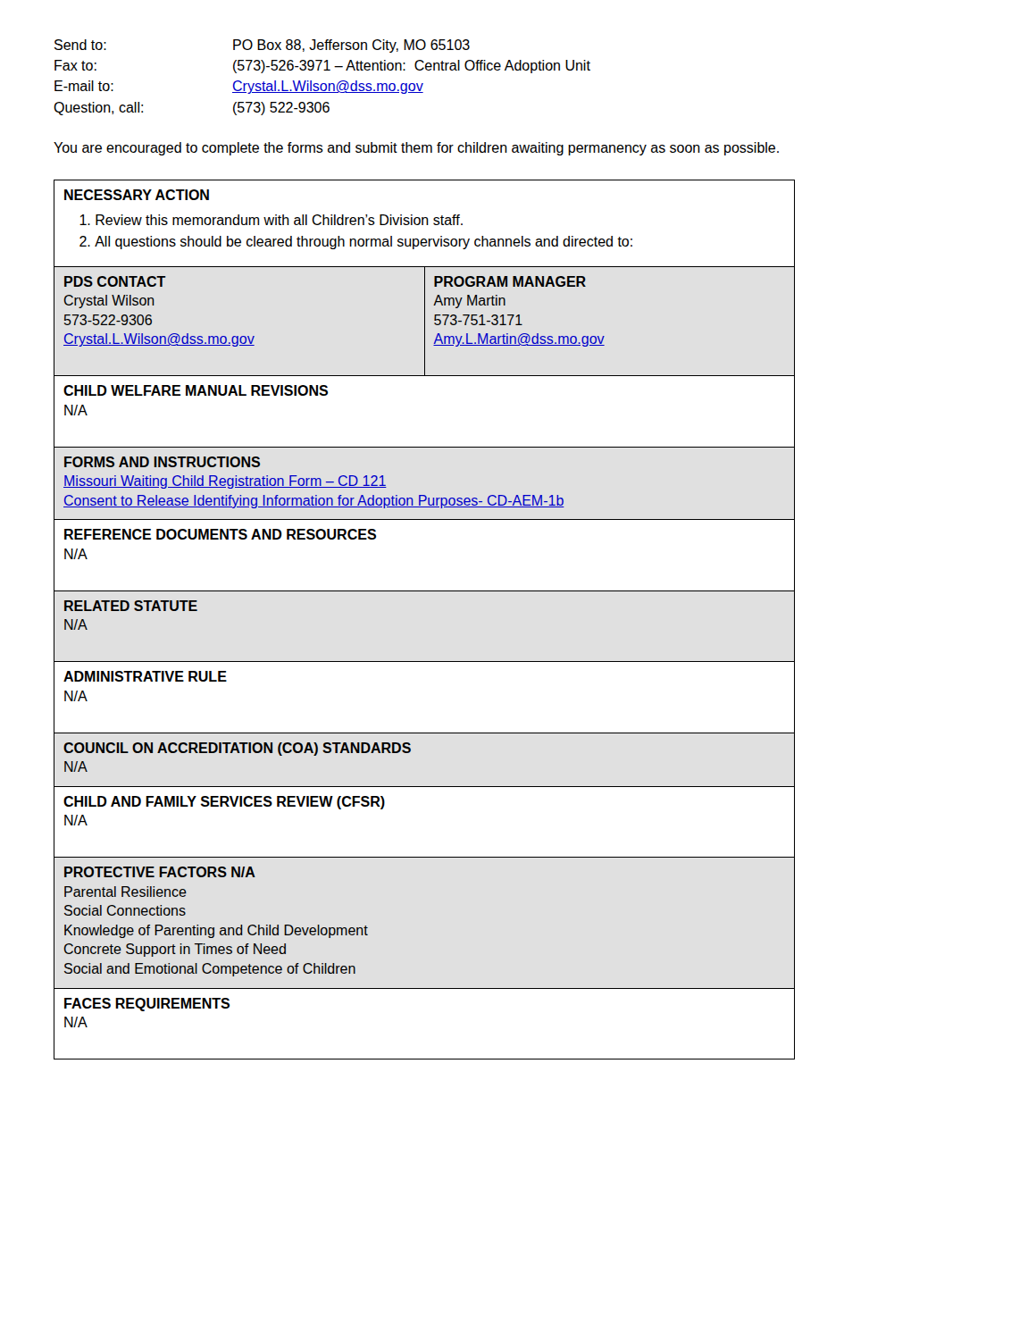Send to:
PO Box 88, Jefferson City, MO 65103
Fax to:
(573)-526-3971 – Attention: Central Office Adoption Unit
E-mail to:
Crystal.L.Wilson@dss.mo.gov
Question, call:
(573) 522-9306
You are encouraged to complete the forms and submit them for children awaiting permanency as soon as possible.
| NECESSARY ACTION Review this memorandum with all Children’s Division staff. All questions should be cleared through normal supervisory channels and directed to: |
| PDS CONTACT Crystal Wilson 573-522-9306 Crystal.L.Wilson@dss.mo.gov | PROGRAM MANAGER Amy Martin 573-751-3171 Amy.L.Martin@dss.mo.gov |
| CHILD WELFARE MANUAL REVISIONS N/A |
| FORMS AND INSTRUCTIONS Missouri Waiting Child Registration Form – CD 121 Consent to Release Identifying Information for Adoption Purposes- CD-AEM-1b |
| REFERENCE DOCUMENTS AND RESOURCES N/A |
| RELATED STATUTE N/A |
| ADMINISTRATIVE RULE N/A |
| COUNCIL ON ACCREDITATION (COA) STANDARDS N/A |
| CHILD AND FAMILY SERVICES REVIEW (CFSR) N/A |
| PROTECTIVE FACTORS N/A Parental Resilience Social Connections Knowledge of Parenting and Child Development Concrete Support in Times of Need Social and Emotional Competence of Children |
| FACES REQUIREMENTS N/A |